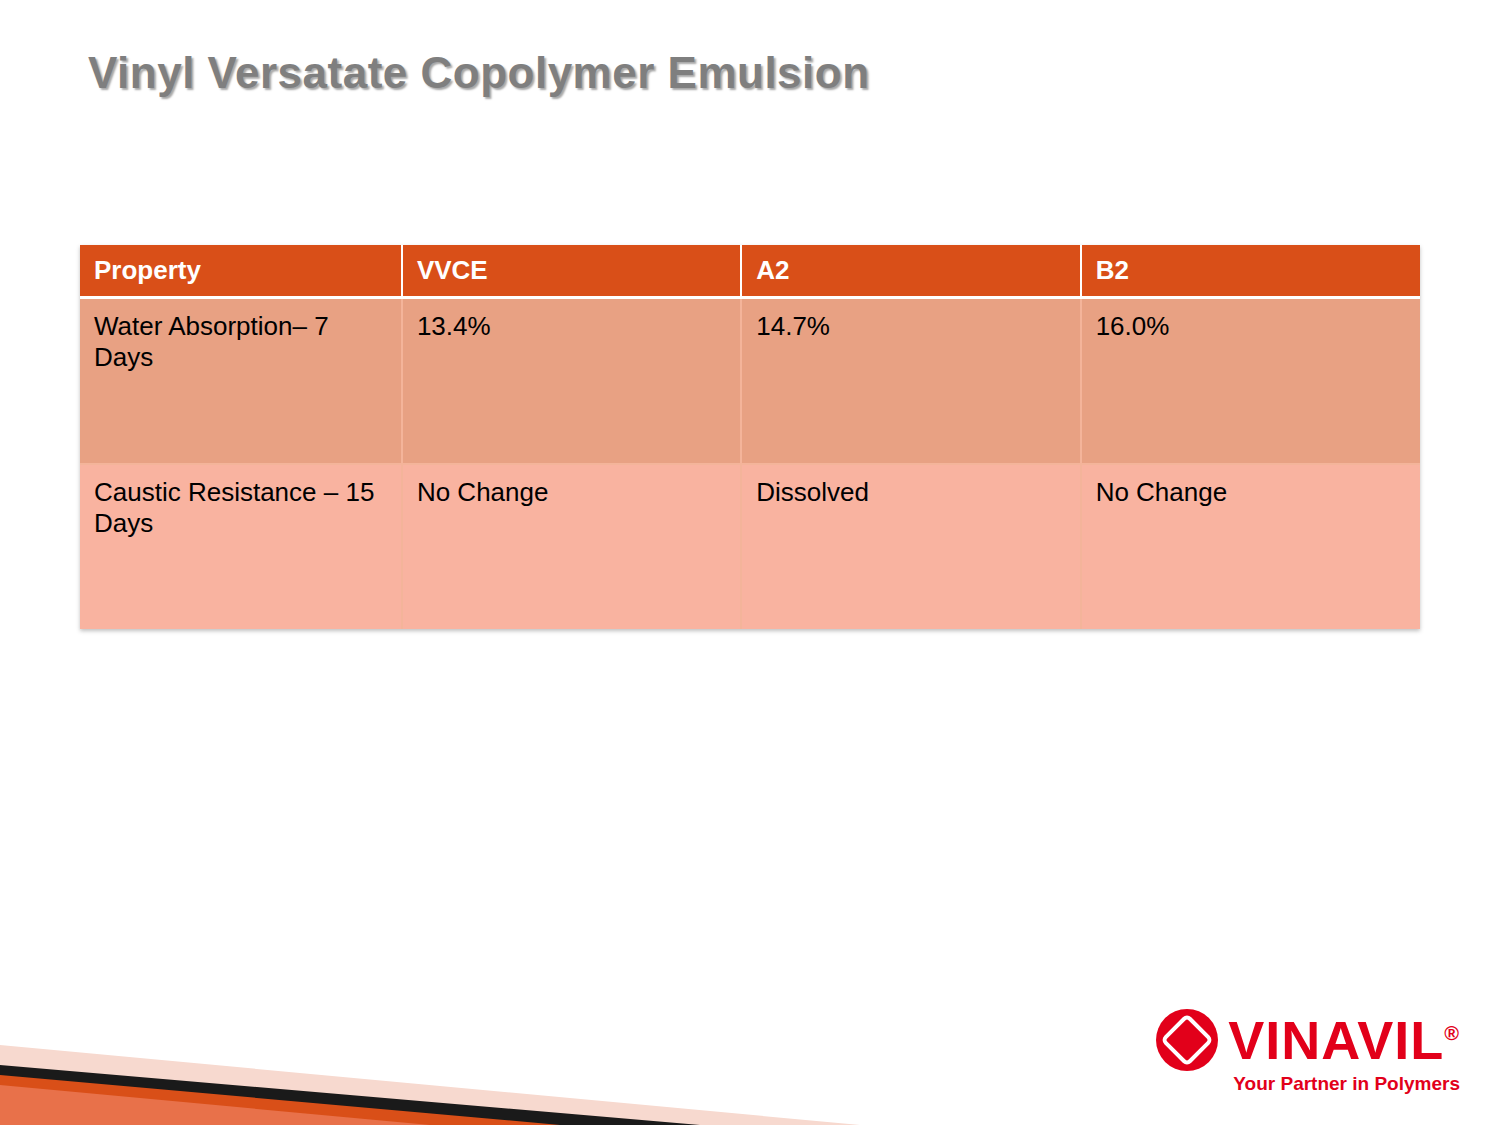Vinyl Versatate Copolymer Emulsion
| Property | VVCE | A2 | B2 |
| --- | --- | --- | --- |
| Water Absorption– 7 Days | 13.4% | 14.7% | 16.0% |
| Caustic Resistance – 15 Days | No Change | Dissolved | No Change |
VINAVIL® Your Partner in Polymers